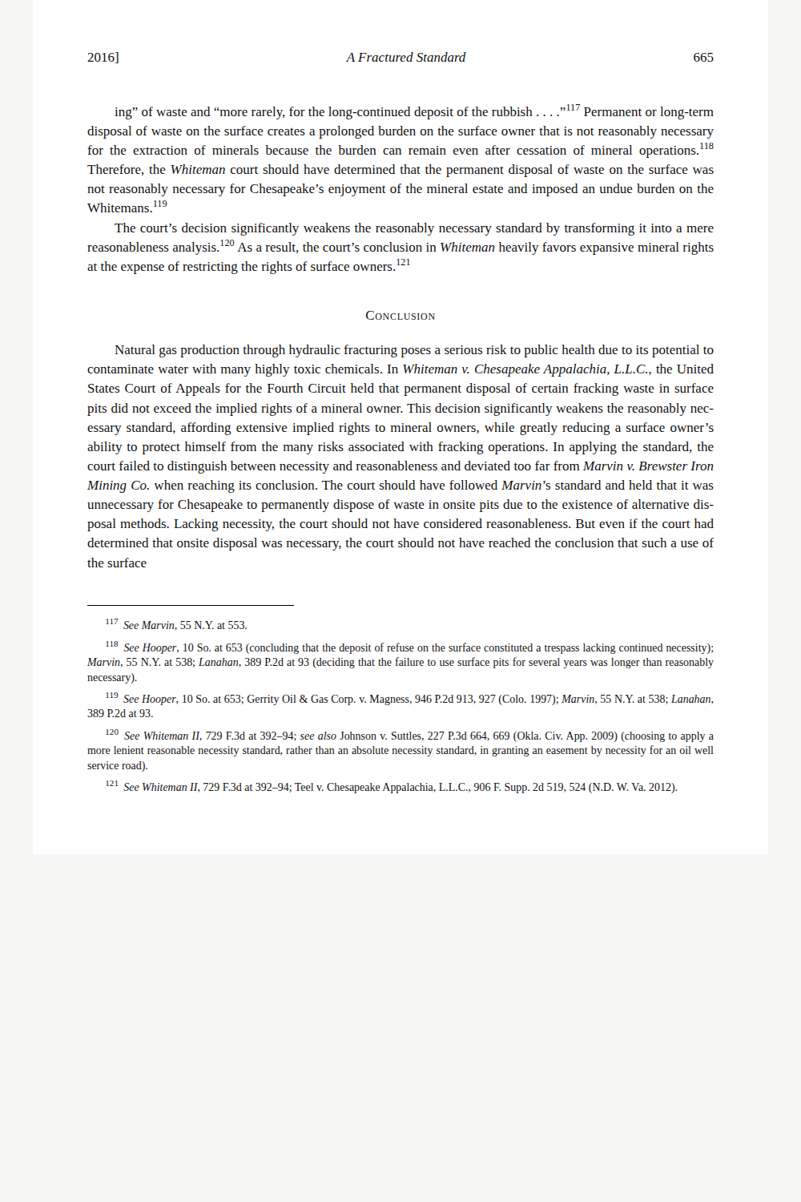2016] A Fractured Standard 665
ing” of waste and “more rarely, for the long-continued deposit of the rubbish . . . .”117 Permanent or long-term disposal of waste on the surface creates a prolonged burden on the surface owner that is not reasonably necessary for the extraction of minerals because the burden can remain even after cessation of mineral operations.118 Therefore, the Whiteman court should have determined that the permanent disposal of waste on the surface was not reasonably necessary for Chesapeake’s enjoyment of the mineral estate and imposed an undue burden on the Whitemans.119
The court’s decision significantly weakens the reasonably necessary standard by transforming it into a mere reasonableness analysis.120 As a result, the court’s conclusion in Whiteman heavily favors expansive mineral rights at the expense of restricting the rights of surface owners.121
Conclusion
Natural gas production through hydraulic fracturing poses a serious risk to public health due to its potential to contaminate water with many highly toxic chemicals. In Whiteman v. Chesapeake Appalachia, L.L.C., the United States Court of Appeals for the Fourth Circuit held that permanent disposal of certain fracking waste in surface pits did not exceed the implied rights of a mineral owner. This decision significantly weakens the reasonably necessary standard, affording extensive implied rights to mineral owners, while greatly reducing a surface owner’s ability to protect himself from the many risks associated with fracking operations. In applying the standard, the court failed to distinguish between necessity and reasonableness and deviated too far from Marvin v. Brewster Iron Mining Co. when reaching its conclusion. The court should have followed Marvin’s standard and held that it was unnecessary for Chesapeake to permanently dispose of waste in onsite pits due to the existence of alternative disposal methods. Lacking necessity, the court should not have considered reasonableness. But even if the court had determined that onsite disposal was necessary, the court should not have reached the conclusion that such a use of the surface
117 See Marvin, 55 N.Y. at 553.
118 See Hooper, 10 So. at 653 (concluding that the deposit of refuse on the surface constituted a trespass lacking continued necessity); Marvin, 55 N.Y. at 538; Lanahan, 389 P.2d at 93 (deciding that the failure to use surface pits for several years was longer than reasonably necessary).
119 See Hooper, 10 So. at 653; Gerrity Oil & Gas Corp. v. Magness, 946 P.2d 913, 927 (Colo. 1997); Marvin, 55 N.Y. at 538; Lanahan, 389 P.2d at 93.
120 See Whiteman II, 729 F.3d at 392–94; see also Johnson v. Suttles, 227 P.3d 664, 669 (Okla. Civ. App. 2009) (choosing to apply a more lenient reasonable necessity standard, rather than an absolute necessity standard, in granting an easement by necessity for an oil well service road).
121 See Whiteman II, 729 F.3d at 392–94; Teel v. Chesapeake Appalachia, L.L.C., 906 F. Supp. 2d 519, 524 (N.D. W. Va. 2012).